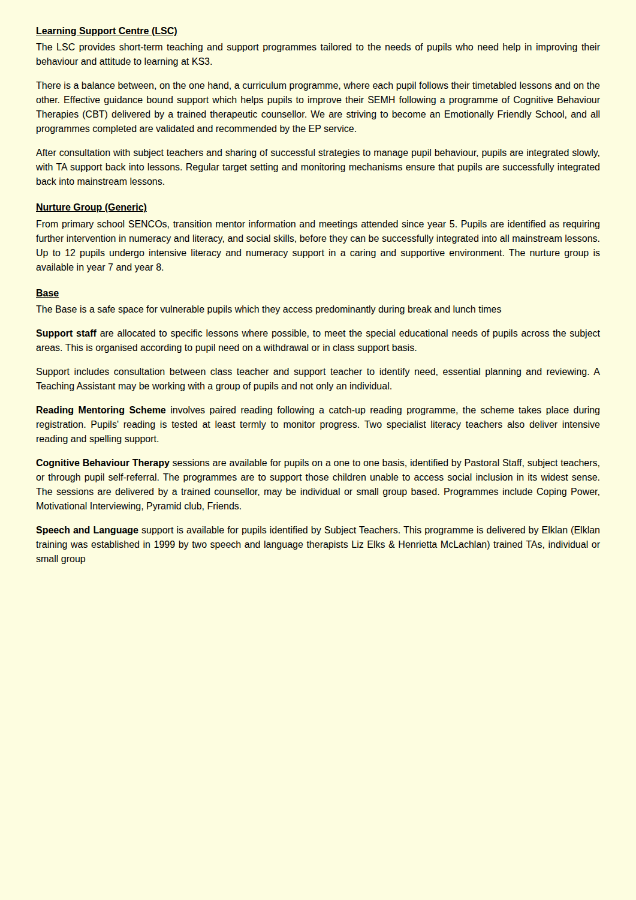Learning Support Centre (LSC)
The LSC provides short-term teaching and support programmes tailored to the needs of pupils who need help in improving their behaviour and attitude to learning at KS3.
There is a balance between, on the one hand, a curriculum programme, where each pupil follows their timetabled lessons and on the other. Effective guidance bound support which helps pupils to improve their SEMH following a programme of Cognitive Behaviour Therapies (CBT) delivered by a trained therapeutic counsellor. We are striving to become an Emotionally Friendly School, and all programmes completed are validated and recommended by the EP service.
After consultation with subject teachers and sharing of successful strategies to manage pupil behaviour, pupils are integrated slowly, with TA support back into lessons. Regular target setting and monitoring mechanisms ensure that pupils are successfully integrated back into mainstream lessons.
Nurture Group (Generic)
From primary school SENCOs, transition mentor information and meetings attended since year 5. Pupils are identified as requiring further intervention in numeracy and literacy, and social skills, before they can be successfully integrated into all mainstream lessons. Up to 12 pupils undergo intensive literacy and numeracy support in a caring and supportive environment. The nurture group is available in year 7 and year 8.
Base
The Base is a safe space for vulnerable pupils which they access predominantly during break and lunch times
Support staff are allocated to specific lessons where possible, to meet the special educational needs of pupils across the subject areas. This is organised according to pupil need on a withdrawal or in class support basis.
Support includes consultation between class teacher and support teacher to identify need, essential planning and reviewing. A Teaching Assistant may be working with a group of pupils and not only an individual.
Reading Mentoring Scheme involves paired reading following a catch-up reading programme, the scheme takes place during registration. Pupils' reading is tested at least termly to monitor progress. Two specialist literacy teachers also deliver intensive reading and spelling support.
Cognitive Behaviour Therapy sessions are available for pupils on a one to one basis, identified by Pastoral Staff, subject teachers, or through pupil self-referral. The programmes are to support those children unable to access social inclusion in its widest sense. The sessions are delivered by a trained counsellor, may be individual or small group based. Programmes include Coping Power, Motivational Interviewing, Pyramid club, Friends.
Speech and Language support is available for pupils identified by Subject Teachers. This programme is delivered by Elklan (Elklan training was established in 1999 by two speech and language therapists Liz Elks & Henrietta McLachlan) trained TAs, individual or small group